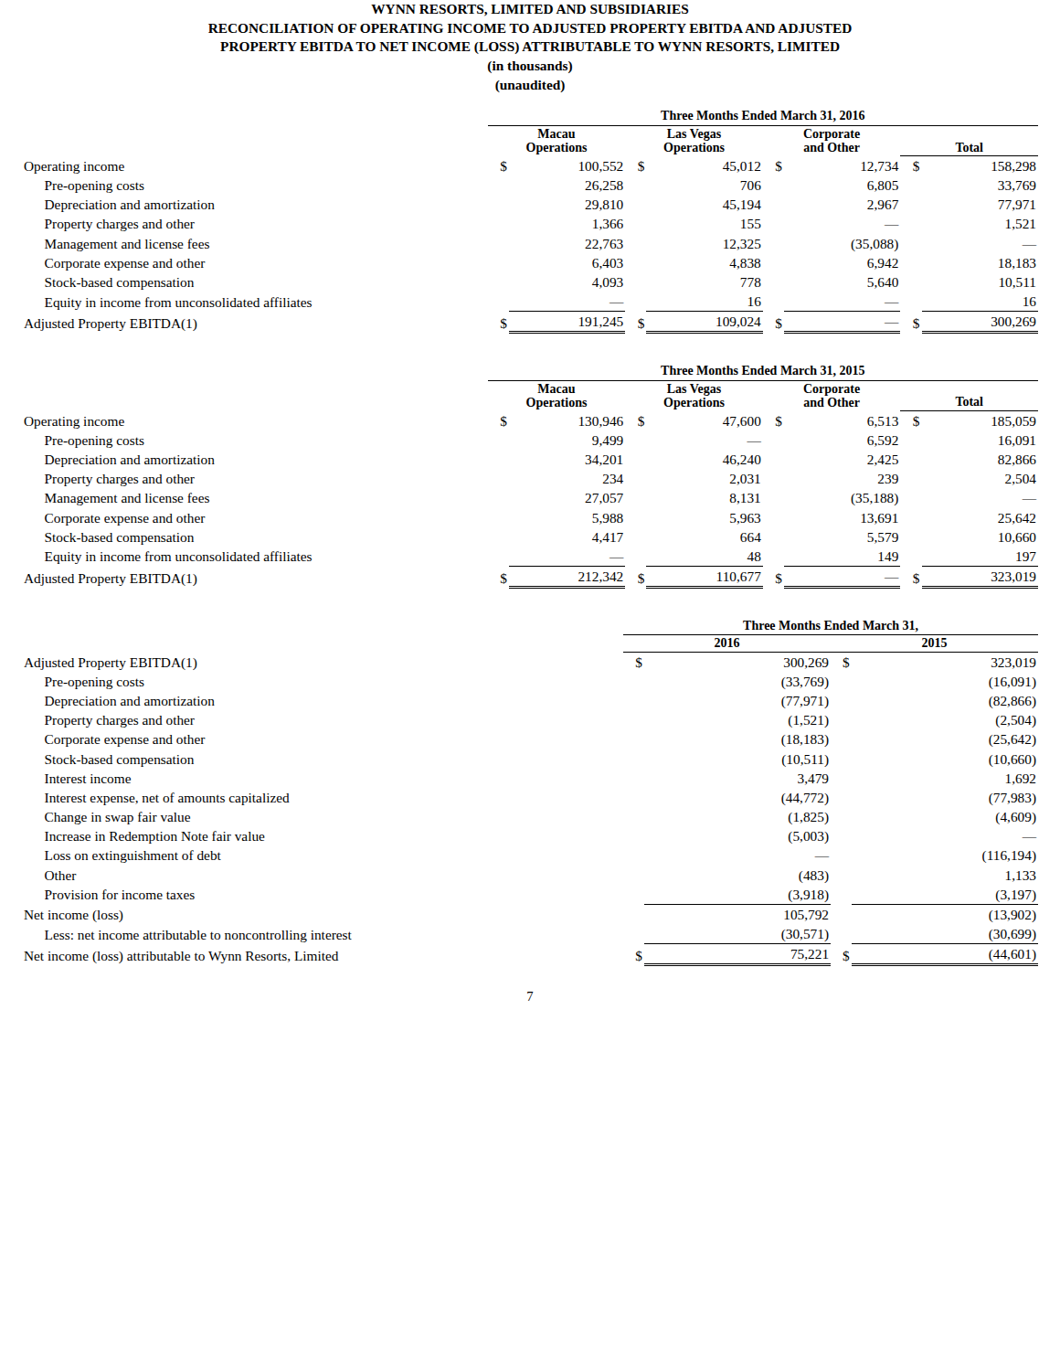WYNN RESORTS, LIMITED AND SUBSIDIARIES RECONCILIATION OF OPERATING INCOME TO ADJUSTED PROPERTY EBITDA AND ADJUSTED PROPERTY EBITDA TO NET INCOME (LOSS) ATTRIBUTABLE TO WYNN RESORTS, LIMITED (in thousands) (unaudited)
| | Three Months Ended March 31, 2016 |
| | Macau Operations | Las Vegas Operations | Corporate and Other | Total |
| Operating income | $ | 100,552 | $ | 45,012 | $ | 12,734 | $ | 158,298 |
| Pre-opening costs | | 26,258 | | 706 | | 6,805 | | 33,769 |
| Depreciation and amortization | | 29,810 | | 45,194 | | 2,967 | | 77,971 |
| Property charges and other | | 1,366 | | 155 | | — | | 1,521 |
| Management and license fees | | 22,763 | | 12,325 | | (35,088) | | — |
| Corporate expense and other | | 6,403 | | 4,838 | | 6,942 | | 18,183 |
| Stock-based compensation | | 4,093 | | 778 | | 5,640 | | 10,511 |
| Equity in income from unconsolidated affiliates | | — | | 16 | | — | | 16 |
| Adjusted Property EBITDA(1) | $ | 191,245 | $ | 109,024 | $ | — | $ | 300,269 |
| | Three Months Ended March 31, 2015 |
| | Macau Operations | Las Vegas Operations | Corporate and Other | Total |
| Operating income | $ | 130,946 | $ | 47,600 | $ | 6,513 | $ | 185,059 |
| Pre-opening costs | | 9,499 | | — | | 6,592 | | 16,091 |
| Depreciation and amortization | | 34,201 | | 46,240 | | 2,425 | | 82,866 |
| Property charges and other | | 234 | | 2,031 | | 239 | | 2,504 |
| Management and license fees | | 27,057 | | 8,131 | | (35,188) | | — |
| Corporate expense and other | | 5,988 | | 5,963 | | 13,691 | | 25,642 |
| Stock-based compensation | | 4,417 | | 664 | | 5,579 | | 10,660 |
| Equity in income from unconsolidated affiliates | | — | | 48 | | 149 | | 197 |
| Adjusted Property EBITDA(1) | $ | 212,342 | $ | 110,677 | $ | — | $ | 323,019 |
| | | Three Months Ended March 31, |
| | | 2016 | 2015 |
| Adjusted Property EBITDA(1) | | $ | 300,269 | $ | 323,019 |
| Pre-opening costs | | | (33,769) | | (16,091) |
| Depreciation and amortization | | | (77,971) | | (82,866) |
| Property charges and other | | | (1,521) | | (2,504) |
| Corporate expense and other | | | (18,183) | | (25,642) |
| Stock-based compensation | | | (10,511) | | (10,660) |
| Interest income | | | 3,479 | | 1,692 |
| Interest expense, net of amounts capitalized | | | (44,772) | | (77,983) |
| Change in swap fair value | | | (1,825) | | (4,609) |
| Increase in Redemption Note fair value | | | (5,003) | | — |
| Loss on extinguishment of debt | | | — | | (116,194) |
| Other | | | (483) | | 1,133 |
| Provision for income taxes | | | (3,918) | | (3,197) |
| Net income (loss) | | | 105,792 | | (13,902) |
| Less: net income attributable to noncontrolling interest | | | (30,571) | | (30,699) |
| Net income (loss) attributable to Wynn Resorts, Limited | | $ | 75,221 | $ | (44,601) |
7